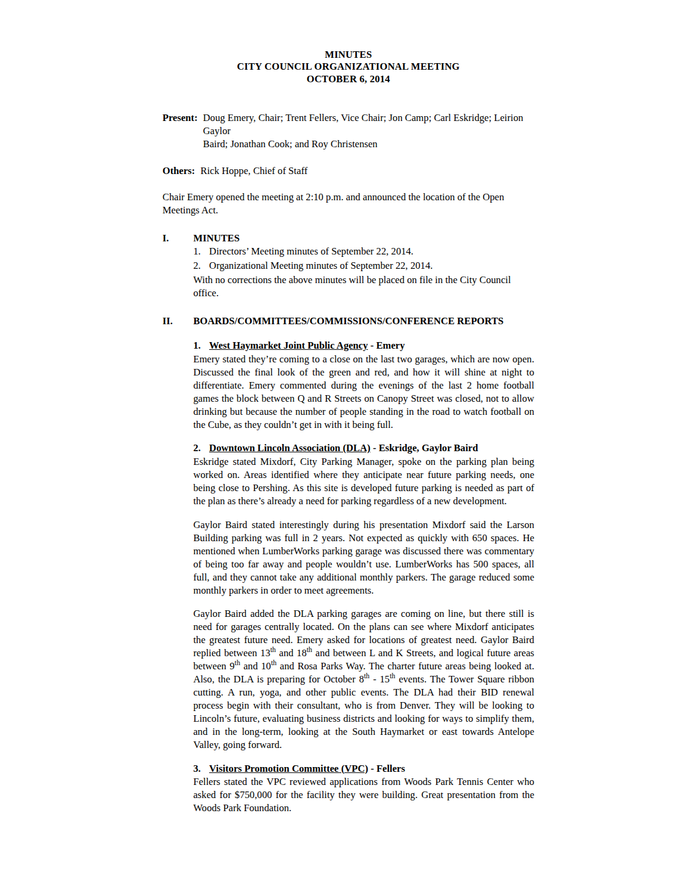MINUTES
CITY COUNCIL ORGANIZATIONAL MEETING
OCTOBER 6, 2014
Present:
Doug Emery, Chair; Trent Fellers, Vice Chair; Jon Camp; Carl Eskridge; Leirion Gaylor Baird; Jonathan Cook; and Roy Christensen
Others:
Rick Hoppe, Chief of Staff
Chair Emery opened the meeting at 2:10 p.m. and announced the location of the Open Meetings Act.
I.
MINUTES
1. Directors’ Meeting minutes of September 22, 2014.
2. Organizational Meeting minutes of September 22, 2014.
With no corrections the above minutes will be placed on file in the City Council office.
II.
BOARDS/COMMITTEES/COMMISSIONS/CONFERENCE REPORTS
1.
West Haymarket Joint Public Agency - Emery
Emery stated they’re coming to a close on the last two garages, which are now open. Discussed the final look of the green and red, and how it will shine at night to differentiate. Emery commented during the evenings of the last 2 home football games the block between Q and R Streets on Canopy Street was closed, not to allow drinking but because the number of people standing in the road to watch football on the Cube, as they couldn’t get in with it being full.
2.
Downtown Lincoln Association (DLA) - Eskridge, Gaylor Baird
Eskridge stated Mixdorf, City Parking Manager, spoke on the parking plan being worked on. Areas identified where they anticipate near future parking needs, one being close to Pershing. As this site is developed future parking is needed as part of the plan as there’s already a need for parking regardless of a new development.
Gaylor Baird stated interestingly during his presentation Mixdorf said the Larson Building parking was full in 2 years. Not expected as quickly with 650 spaces. He mentioned when LumberWorks parking garage was discussed there was commentary of being too far away and people wouldn’t use. LumberWorks has 500 spaces, all full, and they cannot take any additional monthly parkers. The garage reduced some monthly parkers in order to meet agreements.
Gaylor Baird added the DLA parking garages are coming on line, but there still is need for garages centrally located. On the plans can see where Mixdorf anticipates the greatest future need. Emery asked for locations of greatest need. Gaylor Baird replied between 13th and 18th and between L and K Streets, and logical future areas between 9th and 10th and Rosa Parks Way. The charter future areas being looked at. Also, the DLA is preparing for October 8th - 15th events. The Tower Square ribbon cutting. A run, yoga, and other public events. The DLA had their BID renewal process begin with their consultant, who is from Denver. They will be looking to Lincoln’s future, evaluating business districts and looking for ways to simplify them, and in the long-term, looking at the South Haymarket or east towards Antelope Valley, going forward.
3.
Visitors Promotion Committee (VPC) - Fellers
Fellers stated the VPC reviewed applications from Woods Park Tennis Center who asked for $750,000 for the facility they were building. Great presentation from the Woods Park Foundation.